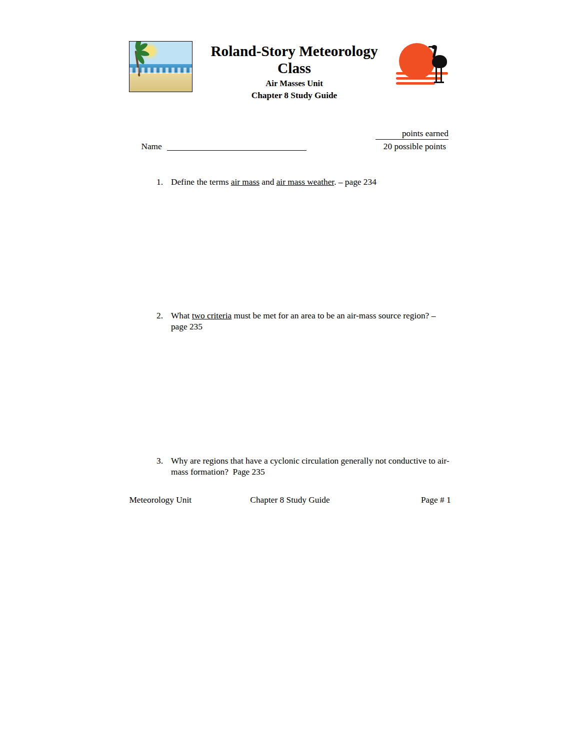Roland-Story Meteorology Class
Air Masses Unit
Chapter 8 Study Guide
Name
points earned 20 possible points
Define the terms air mass and air mass weather. – page 234
What two criteria must be met for an area to be an air-mass source region? – page 235
Why are regions that have a cyclonic circulation generally not conductive to air-mass formation? Page 235
Meteorology Unit
Chapter 8 Study Guide
Page # 1